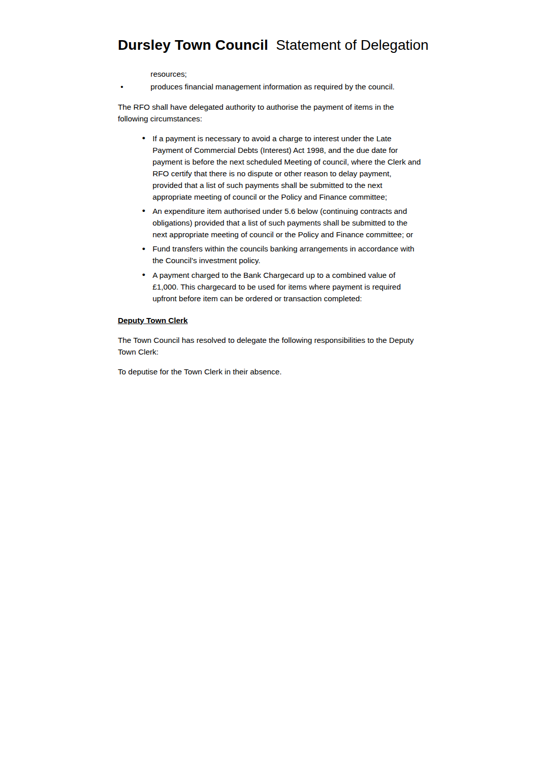Dursley Town Council
Statement of Delegation
resources;
produces financial management information as required by the council.
The RFO shall have delegated authority to authorise the payment of items in the following circumstances:
If a payment is necessary to avoid a charge to interest under the Late Payment of Commercial Debts (Interest) Act 1998, and the due date for payment is before the next scheduled Meeting of council, where the Clerk and RFO certify that there is no dispute or other reason to delay payment, provided that a list of such payments shall be submitted to the next appropriate meeting of council or the Policy and Finance committee;
An expenditure item authorised under 5.6 below (continuing contracts and obligations) provided that a list of such payments shall be submitted to the next appropriate meeting of council or the Policy and Finance committee; or
Fund transfers within the councils banking arrangements in accordance with the Council’s investment policy.
A payment charged to the Bank Chargecard up to a combined value of £1,000. This chargecard to be used for items where payment is required upfront before item can be ordered or transaction completed:
Deputy Town Clerk
The Town Council has resolved to delegate the following responsibilities to the Deputy Town Clerk:
To deputise for the Town Clerk in their absence.